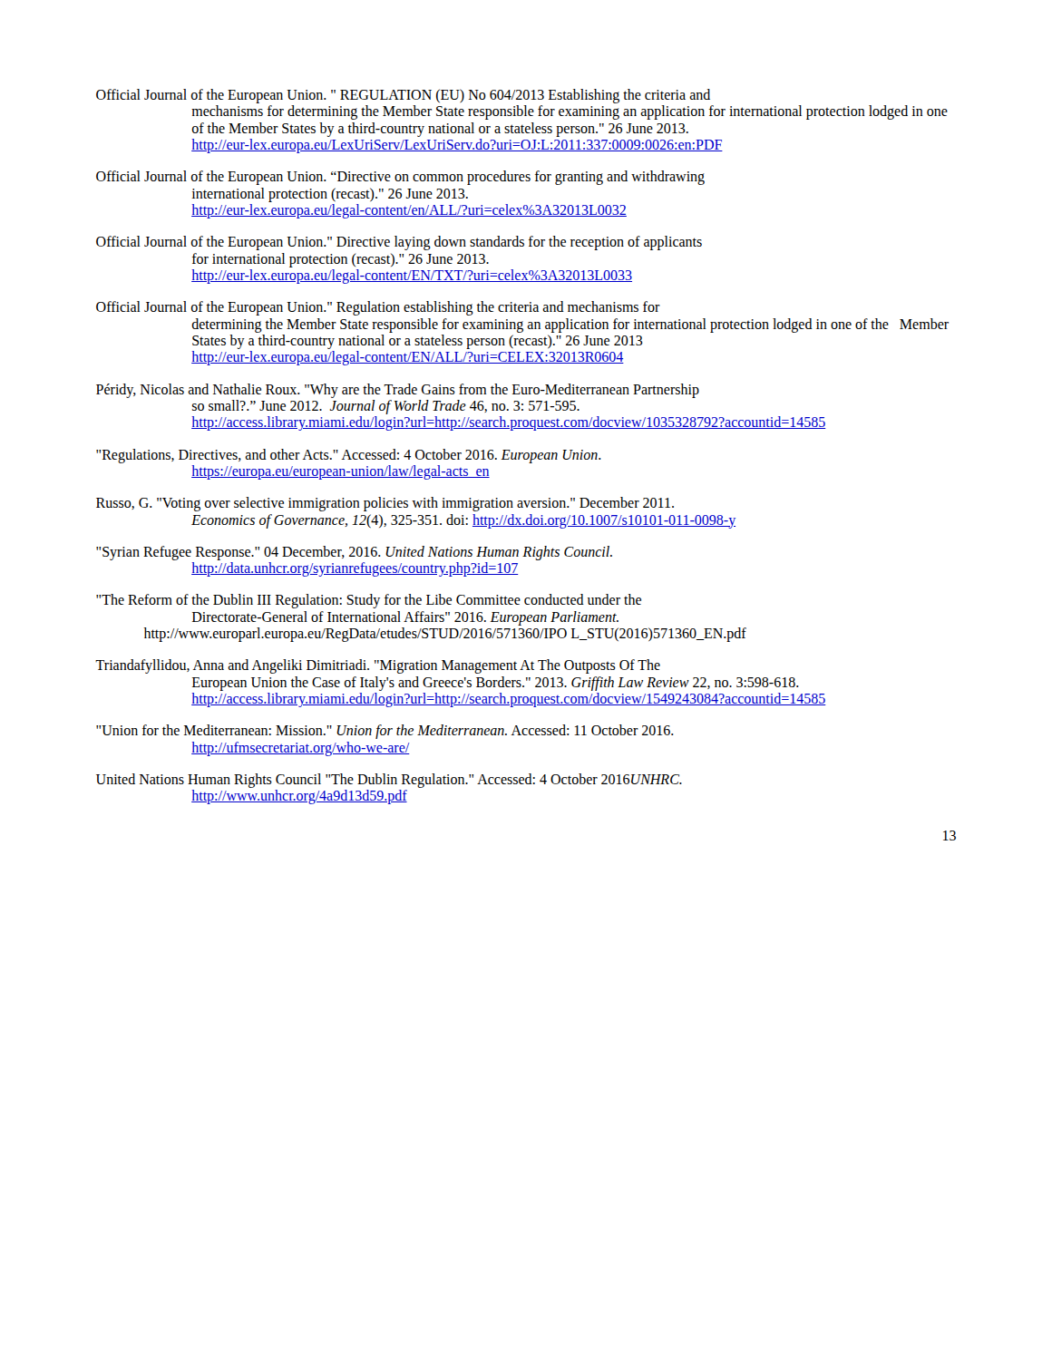Official Journal of the European Union. " REGULATION (EU) No 604/2013 Establishing the criteria and mechanisms for determining the Member State responsible for examining an application for international protection lodged in one of the Member States by a third-country national or a stateless person." 26 June 2013.
http://eur-lex.europa.eu/LexUriServ/LexUriServ.do?uri=OJ:L:2011:337:0009:0026:en:PDF
Official Journal of the European Union. “Directive on common procedures for granting and withdrawing international protection (recast)." 26 June 2013.
http://eur-lex.europa.eu/legal-content/en/ALL/?uri=celex%3A32013L0032
Official Journal of the European Union." Directive laying down standards for the reception of applicants for international protection (recast)." 26 June 2013.
http://eur-lex.europa.eu/legal-content/EN/TXT/?uri=celex%3A32013L0033
Official Journal of the European Union." Regulation establishing the criteria and mechanisms for determining the Member State responsible for examining an application for international protection lodged in one of the Member States by a third-country national or a stateless person (recast)." 26 June 2013
http://eur-lex.europa.eu/legal-content/EN/ALL/?uri=CELEX:32013R0604
Péridy, Nicolas and Nathalie Roux. "Why are the Trade Gains from the Euro-Mediterranean Partnership so small?.” June 2012. Journal of World Trade 46, no. 3: 571-595.
http://access.library.miami.edu/login?url=http://search.proquest.com/docview/1035328792?accountid=14585
"Regulations, Directives, and other Acts." Accessed: 4 October 2016. European Union. https://europa.eu/european-union/law/legal-acts_en
Russo, G. "Voting over selective immigration policies with immigration aversion." December 2011. Economics of Governance, 12(4), 325-351. doi: http://dx.doi.org/10.1007/s10101-011-0098-y
"Syrian Refugee Response." 04 December, 2016. United Nations Human Rights Council. http://data.unhcr.org/syrianrefugees/country.php?id=107
"The Reform of the Dublin III Regulation: Study for the Libe Committee conducted under the Directorate-General of International Affairs" 2016. European Parliament. http://www.europarl.europa.eu/RegData/etudes/STUD/2016/571360/IPO L_STU(2016)571360_EN.pdf
Triandafyllidou, Anna and Angeliki Dimitriadi. "Migration Management At The Outposts Of The European Union the Case of Italy's and Greece's Borders." 2013. Griffith Law Review 22, no. 3:598-618.
http://access.library.miami.edu/login?url=http://search.proquest.com/docview/1549243084?accountid=14585
"Union for the Mediterranean: Mission." Union for the Mediterranean. Accessed: 11 October 2016. http://ufmsecretariat.org/who-we-are/
United Nations Human Rights Council "The Dublin Regulation." Accessed: 4 October 2016UNHRC. http://www.unhcr.org/4a9d13d59.pdf
13